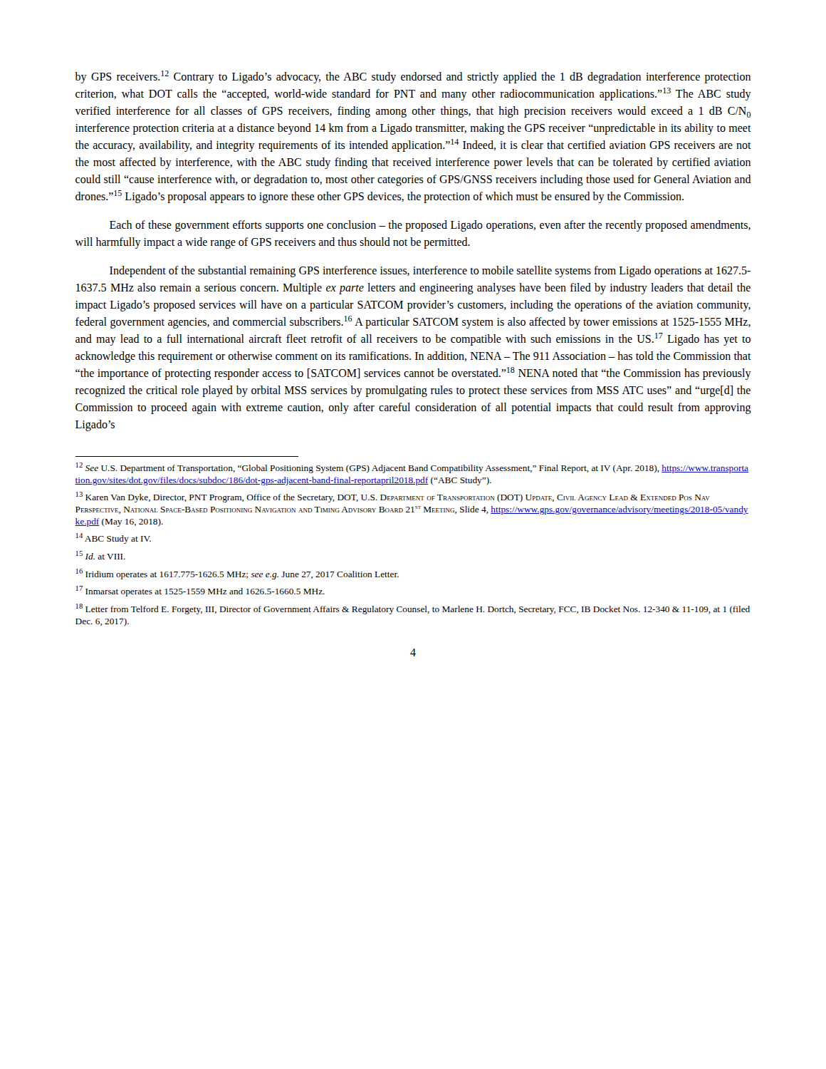by GPS receivers.12 Contrary to Ligado’s advocacy, the ABC study endorsed and strictly applied the 1 dB degradation interference protection criterion, what DOT calls the “accepted, world-wide standard for PNT and many other radiocommunication applications.”13 The ABC study verified interference for all classes of GPS receivers, finding among other things, that high precision receivers would exceed a 1 dB C/N0 interference protection criteria at a distance beyond 14 km from a Ligado transmitter, making the GPS receiver “unpredictable in its ability to meet the accuracy, availability, and integrity requirements of its intended application.”14 Indeed, it is clear that certified aviation GPS receivers are not the most affected by interference, with the ABC study finding that received interference power levels that can be tolerated by certified aviation could still “cause interference with, or degradation to, most other categories of GPS/GNSS receivers including those used for General Aviation and drones.”15 Ligado’s proposal appears to ignore these other GPS devices, the protection of which must be ensured by the Commission.
Each of these government efforts supports one conclusion – the proposed Ligado operations, even after the recently proposed amendments, will harmfully impact a wide range of GPS receivers and thus should not be permitted.
Independent of the substantial remaining GPS interference issues, interference to mobile satellite systems from Ligado operations at 1627.5-1637.5 MHz also remain a serious concern. Multiple ex parte letters and engineering analyses have been filed by industry leaders that detail the impact Ligado’s proposed services will have on a particular SATCOM provider’s customers, including the operations of the aviation community, federal government agencies, and commercial subscribers.16 A particular SATCOM system is also affected by tower emissions at 1525-1555 MHz, and may lead to a full international aircraft fleet retrofit of all receivers to be compatible with such emissions in the US.17 Ligado has yet to acknowledge this requirement or otherwise comment on its ramifications. In addition, NENA – The 911 Association – has told the Commission that “the importance of protecting responder access to [SATCOM] services cannot be overstated.”18 NENA noted that “the Commission has previously recognized the critical role played by orbital MSS services by promulgating rules to protect these services from MSS ATC uses” and “urge[d] the Commission to proceed again with extreme caution, only after careful consideration of all potential impacts that could result from approving Ligado’s
12 See U.S. Department of Transportation, “Global Positioning System (GPS) Adjacent Band Compatibility Assessment,” Final Report, at IV (Apr. 2018), https://www.transportation.gov/sites/dot.gov/files/docs/subdoc/186/dot-gps-adjacent-band-final-reportapril2018.pdf (“ABC Study”).
13 Karen Van Dyke, Director, PNT Program, Office of the Secretary, DOT, U.S. Department of Transportation (DOT) Update, Civil Agency Lead & Extended Pos Nav Perspective, National Space-Based Positioning Navigation and Timing Advisory Board 21st Meeting, Slide 4, https://www.gps.gov/governance/advisory/meetings/2018-05/vandyke.pdf (May 16, 2018).
14 ABC Study at IV.
15 Id. at VIII.
16 Iridium operates at 1617.775-1626.5 MHz; see e.g. June 27, 2017 Coalition Letter.
17 Inmarsat operates at 1525-1559 MHz and 1626.5-1660.5 MHz.
18 Letter from Telford E. Forgety, III, Director of Government Affairs & Regulatory Counsel, to Marlene H. Dortch, Secretary, FCC, IB Docket Nos. 12-340 & 11-109, at 1 (filed Dec. 6, 2017).
4